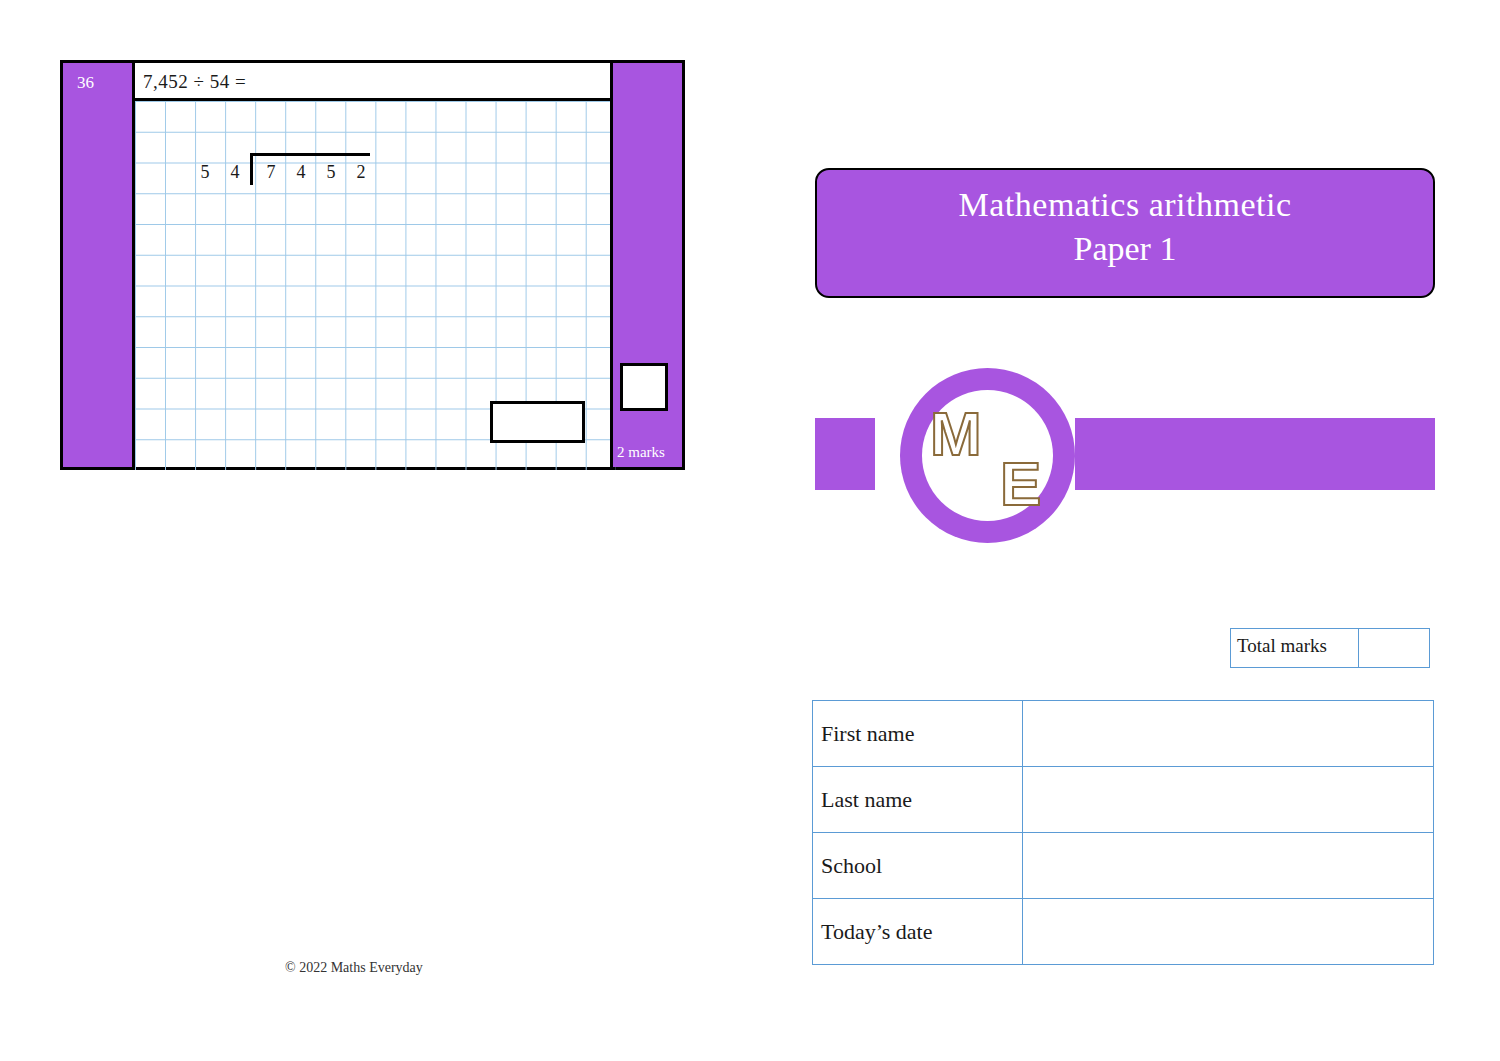36
7,452 ÷ 54 =
5 4 7 4 5 2
2 marks
© 2022 Maths Everyday
Mathematics arithmetic
Paper 1
M
E
Total marks
| First name | |
| Last name | |
| School | |
| Today’s date | |